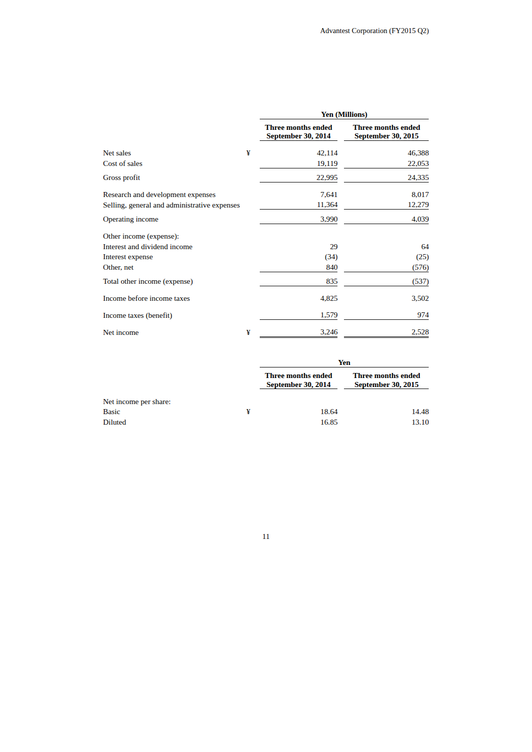Advantest Corporation (FY2015 Q2)
| | | Yen (Millions) |
| | | Three months ended September 30, 2014 | | Three months ended September 30, 2015 |
| Net sales | ¥ | 42,114 | | 46,388 |
| Cost of sales | | 19,119 | | 22,053 |
| Gross profit | | 22,995 | | 24,335 |
| Research and development expenses | | 7,641 | | 8,017 |
| Selling, general and administrative expenses | | 11,364 | | 12,279 |
| Operating income | | 3,990 | | 4,039 |
| Other income (expense): | | | | |
| Interest and dividend income | | 29 | | 64 |
| Interest expense | | (34) | | (25) |
| Other, net | | 840 | | (576) |
| Total other income (expense) | | 835 | | (537) |
| Income before income taxes | | 4,825 | | 3,502 |
| Income taxes (benefit) | | 1,579 | | 974 |
| Net income | ¥ | 3,246 | | 2,528 |
| | | Yen |
| | | Three months ended September 30, 2014 | | Three months ended September 30, 2015 |
| Net income per share: | | | | |
| Basic | ¥ | 18.64 | | 14.48 |
| Diluted | | 16.85 | | 13.10 |
11